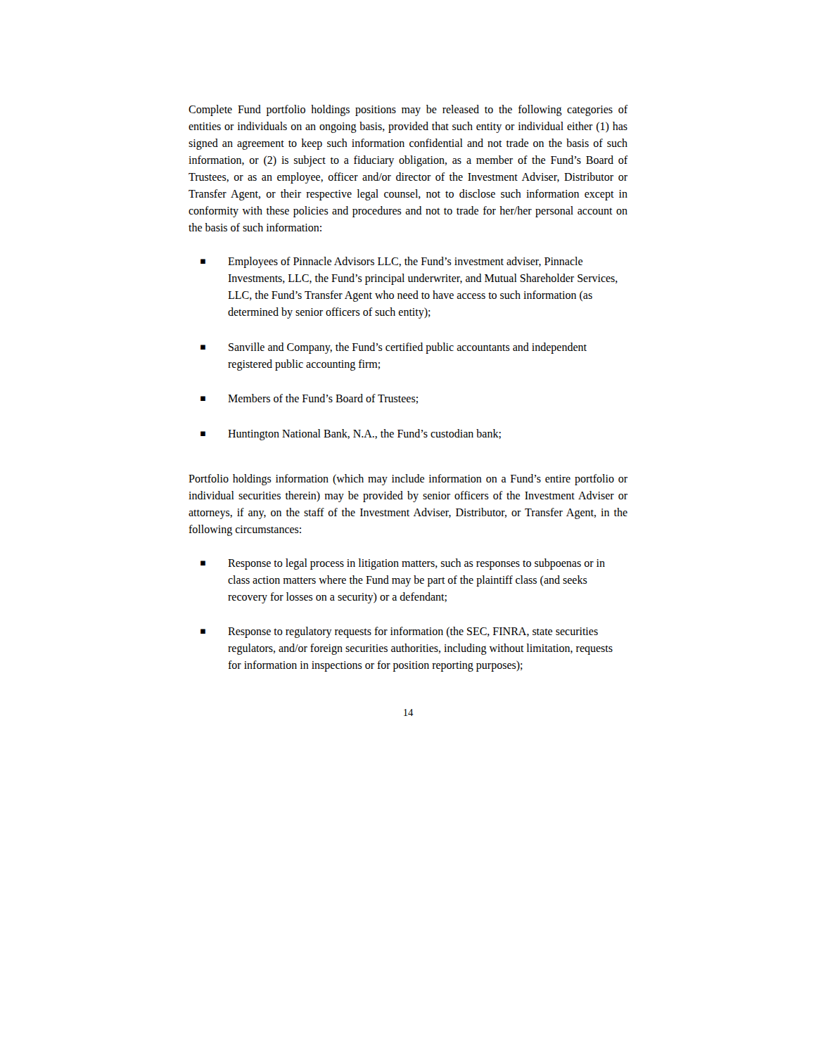Complete Fund portfolio holdings positions may be released to the following categories of entities or individuals on an ongoing basis, provided that such entity or individual either (1) has signed an agreement to keep such information confidential and not trade on the basis of such information, or (2) is subject to a fiduciary obligation, as a member of the Fund’s Board of Trustees, or as an employee, officer and/or director of the Investment Adviser, Distributor or Transfer Agent, or their respective legal counsel, not to disclose such information except in conformity with these policies and procedures and not to trade for her/her personal account on the basis of such information:
Employees of Pinnacle Advisors LLC, the Fund’s investment adviser, Pinnacle Investments, LLC, the Fund’s principal underwriter, and Mutual Shareholder Services, LLC, the Fund’s Transfer Agent who need to have access to such information (as determined by senior officers of such entity);
Sanville and Company, the Fund’s certified public accountants and independent registered public accounting firm;
Members of the Fund’s Board of Trustees;
Huntington National Bank, N.A., the Fund’s custodian bank;
Portfolio holdings information (which may include information on a Fund’s entire portfolio or individual securities therein) may be provided by senior officers of the Investment Adviser or attorneys, if any, on the staff of the Investment Adviser, Distributor, or Transfer Agent, in the following circumstances:
Response to legal process in litigation matters, such as responses to subpoenas or in class action matters where the Fund may be part of the plaintiff class (and seeks recovery for losses on a security) or a defendant;
Response to regulatory requests for information (the SEC, FINRA, state securities regulators, and/or foreign securities authorities, including without limitation, requests for information in inspections or for position reporting purposes);
14